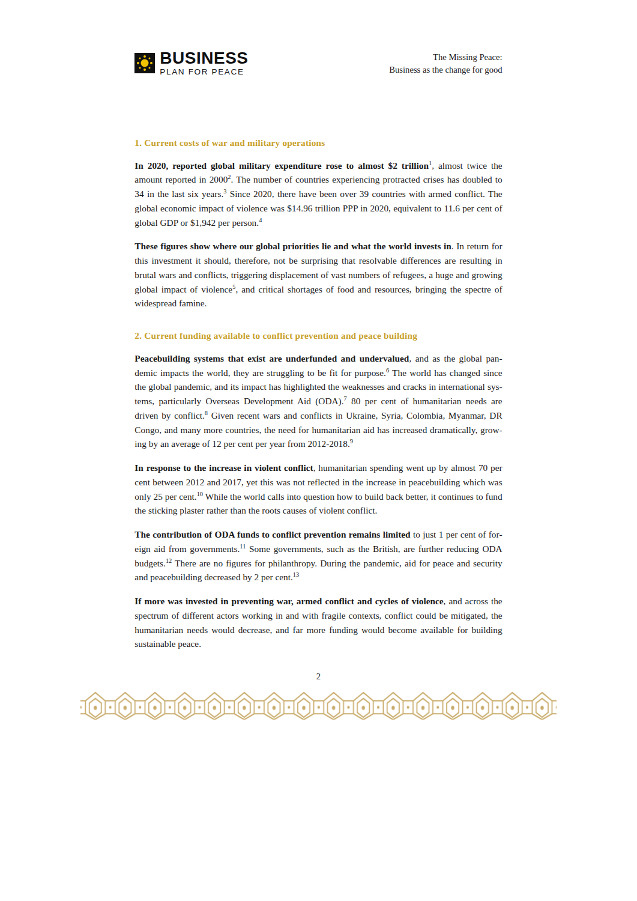BUSINESS PLAN FOR PEACE
The Missing Peace:
Business as the change for good
1. Current costs of war and military operations
In 2020, reported global military expenditure rose to almost $2 trillion1, almost twice the amount reported in 20002. The number of countries experiencing protracted crises has doubled to 34 in the last six years.3 Since 2020, there have been over 39 countries with armed conflict. The global economic impact of violence was $14.96 trillion PPP in 2020, equivalent to 11.6 per cent of global GDP or $1,942 per person.4
These figures show where our global priorities lie and what the world invests in. In return for this investment it should, therefore, not be surprising that resolvable differences are resulting in brutal wars and conflicts, triggering displacement of vast numbers of refugees, a huge and growing global impact of violence5, and critical shortages of food and resources, bringing the spectre of widespread famine.
2. Current funding available to conflict prevention and peace building
Peacebuilding systems that exist are underfunded and undervalued, and as the global pandemic impacts the world, they are struggling to be fit for purpose.6 The world has changed since the global pandemic, and its impact has highlighted the weaknesses and cracks in international systems, particularly Overseas Development Aid (ODA).7 80 per cent of humanitarian needs are driven by conflict.8 Given recent wars and conflicts in Ukraine, Syria, Colombia, Myanmar, DR Congo, and many more countries, the need for humanitarian aid has increased dramatically, growing by an average of 12 per cent per year from 2012-2018.9
In response to the increase in violent conflict, humanitarian spending went up by almost 70 per cent between 2012 and 2017, yet this was not reflected in the increase in peacebuilding which was only 25 per cent.10 While the world calls into question how to build back better, it continues to fund the sticking plaster rather than the roots causes of violent conflict.
The contribution of ODA funds to conflict prevention remains limited to just 1 per cent of foreign aid from governments.11 Some governments, such as the British, are further reducing ODA budgets.12 There are no figures for philanthropy. During the pandemic, aid for peace and security and peacebuilding decreased by 2 per cent.13
If more was invested in preventing war, armed conflict and cycles of violence, and across the spectrum of different actors working in and with fragile contexts, conflict could be mitigated, the humanitarian needs would decrease, and far more funding would become available for building sustainable peace.
2